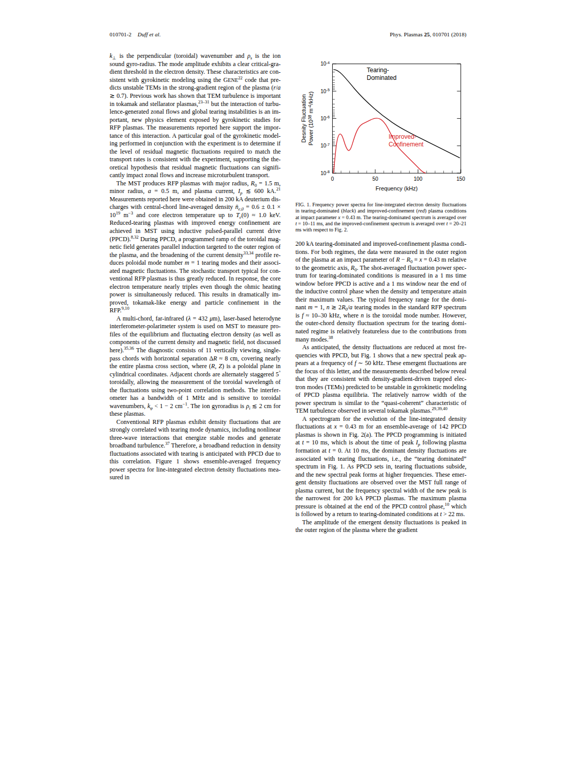010701-2 Duff et al.
Phys. Plasmas 25, 010701 (2018)
k⊥ is the perpendicular (toroidal) wavenumber and ρs is the ion sound gyro-radius. The mode amplitude exhibits a clear critical-gradient threshold in the electron density. These characteristics are consistent with gyrokinetic modeling using the GENE22 code that predicts unstable TEMs in the strong-gradient region of the plasma (r/a ≳ 0.7). Previous work has shown that TEM turbulence is important in tokamak and stellarator plasmas,23–31 but the interaction of turbulence-generated zonal flows and global tearing instabilities is an important, new physics element exposed by gyrokinetic studies for RFP plasmas. The measurements reported here support the importance of this interaction. A particular goal of the gyrokinetic modeling performed in conjunction with the experiment is to determine if the level of residual magnetic fluctuations required to match the transport rates is consistent with the experiment, supporting the theoretical hypothesis that residual magnetic fluctuations can significantly impact zonal flows and increase microturbulent transport.
The MST produces RFP plasmas with major radius, R0 = 1.5 m, minor radius, a = 0.5 m, and plasma current, Ip ≲ 600 kA.21 Measurements reported here were obtained in 200 kA deuterium discharges with central-chord line-averaged density n̄e,0 = 0.6 ± 0.1 × 1019 m−3 and core electron temperature up to Te(0) ≈ 1.0 keV. Reduced-tearing plasmas with improved energy confinement are achieved in MST using inductive pulsed-parallel current drive (PPCD).8,32 During PPCD, a programmed ramp of the toroidal magnetic field generates parallel induction targeted to the outer region of the plasma, and the broadening of the current density33,34 profile reduces poloidal mode number m = 1 tearing modes and their associated magnetic fluctuations. The stochastic transport typical for conventional RFP plasmas is thus greatly reduced. In response, the core electron temperature nearly triples even though the ohmic heating power is simultaneously reduced. This results in dramatically improved, tokamak-like energy and particle confinement in the RFP.9,10
A multi-chord, far-infrared (λ = 432 μm), laser-based heterodyne interferometer-polarimeter system is used on MST to measure profiles of the equilibrium and fluctuating electron density (as well as components of the current density and magnetic field, not discussed here).35,36 The diagnostic consists of 11 vertically viewing, single-pass chords with horizontal separation ΔR ≈ 8 cm, covering nearly the entire plasma cross section, where (R, Z) is a poloidal plane in cylindrical coordinates. Adjacent chords are alternately staggered 5° toroidally, allowing the measurement of the toroidal wavelength of the fluctuations using two-point correlation methods. The interferometer has a bandwidth of 1 MHz and is sensitive to toroidal wavenumbers, kφ < 1 − 2 cm−1. The ion gyroradius is ρi ≲ 2 cm for these plasmas.
Conventional RFP plasmas exhibit density fluctuations that are strongly correlated with tearing mode dynamics, including nonlinear three-wave interactions that energize stable modes and generate broadband turbulence.37 Therefore, a broadband reduction in density fluctuations associated with tearing is anticipated with PPCD due to this correlation. Figure 1 shows ensemble-averaged frequency power spectra for line-integrated electron density fluctuations measured in
10-4 10-5 10-6 10-7 10-8 0 50 100 150 Frequency (kHz) Desnity Fluctuation Power (1038 m-4/kHz) Tearing- Dominated Improved- Confinement
FIG. 1. Frequency power spectra for line-integrated electron density fluctuations in tearing-dominated (black) and improved-confinement (red) plasma conditions at impact parameter x = 0.43 m. The tearing-dominated spectrum is averaged over t = 10–11 ms, and the improved-confinement spectrum is averaged over t = 20–21 ms with respect to Fig. 2.
200 kA tearing-dominated and improved-confinement plasma conditions. For both regimes, the data were measured in the outer region of the plasma at an impact parameter of R − R0 ≡ x = 0.43 m relative to the geometric axis, R0. The shot-averaged fluctuation power spectrum for tearing-dominated conditions is measured in a 1 ms time window before PPCD is active and a 1 ms window near the end of the inductive control phase when the density and temperature attain their maximum values. The typical frequency range for the dominant m = 1, n ≳ 2R0/a tearing modes in the standard RFP spectrum is f ≈ 10–30 kHz, where n is the toroidal mode number. However, the outer-chord density fluctuation spectrum for the tearing dominated regime is relatively featureless due to the contributions from many modes.38
As anticipated, the density fluctuations are reduced at most frequencies with PPCD, but Fig. 1 shows that a new spectral peak appears at a frequency of f ∼ 50 kHz. These emergent fluctuations are the focus of this letter, and the measurements described below reveal that they are consistent with density-gradient-driven trapped electron modes (TEMs) predicted to be unstable in gyrokinetic modeling of PPCD plasma equilibria. The relatively narrow width of the power spectrum is similar to the “quasi-coherent” characteristic of TEM turbulence observed in several tokamak plasmas.29,39,40
A spectrogram for the evolution of the line-integrated density fluctuations at x = 0.43 m for an ensemble-average of 142 PPCD plasmas is shown in Fig. 2(a). The PPCD programming is initiated at t = 10 ms, which is about the time of peak Ip following plasma formation at t = 0. At 10 ms, the dominant density fluctuations are associated with tearing fluctuations, i.e., the “tearing dominated” spectrum in Fig. 1. As PPCD sets in, tearing fluctuations subside, and the new spectral peak forms at higher frequencies. These emergent density fluctuations are observed over the MST full range of plasma current, but the frequency spectral width of the new peak is the narrowest for 200 kA PPCD plasmas. The maximum plasma pressure is obtained at the end of the PPCD control phase,10 which is followed by a return to tearing-dominated conditions at t > 22 ms.
The amplitude of the emergent density fluctuations is peaked in the outer region of the plasma where the gradient